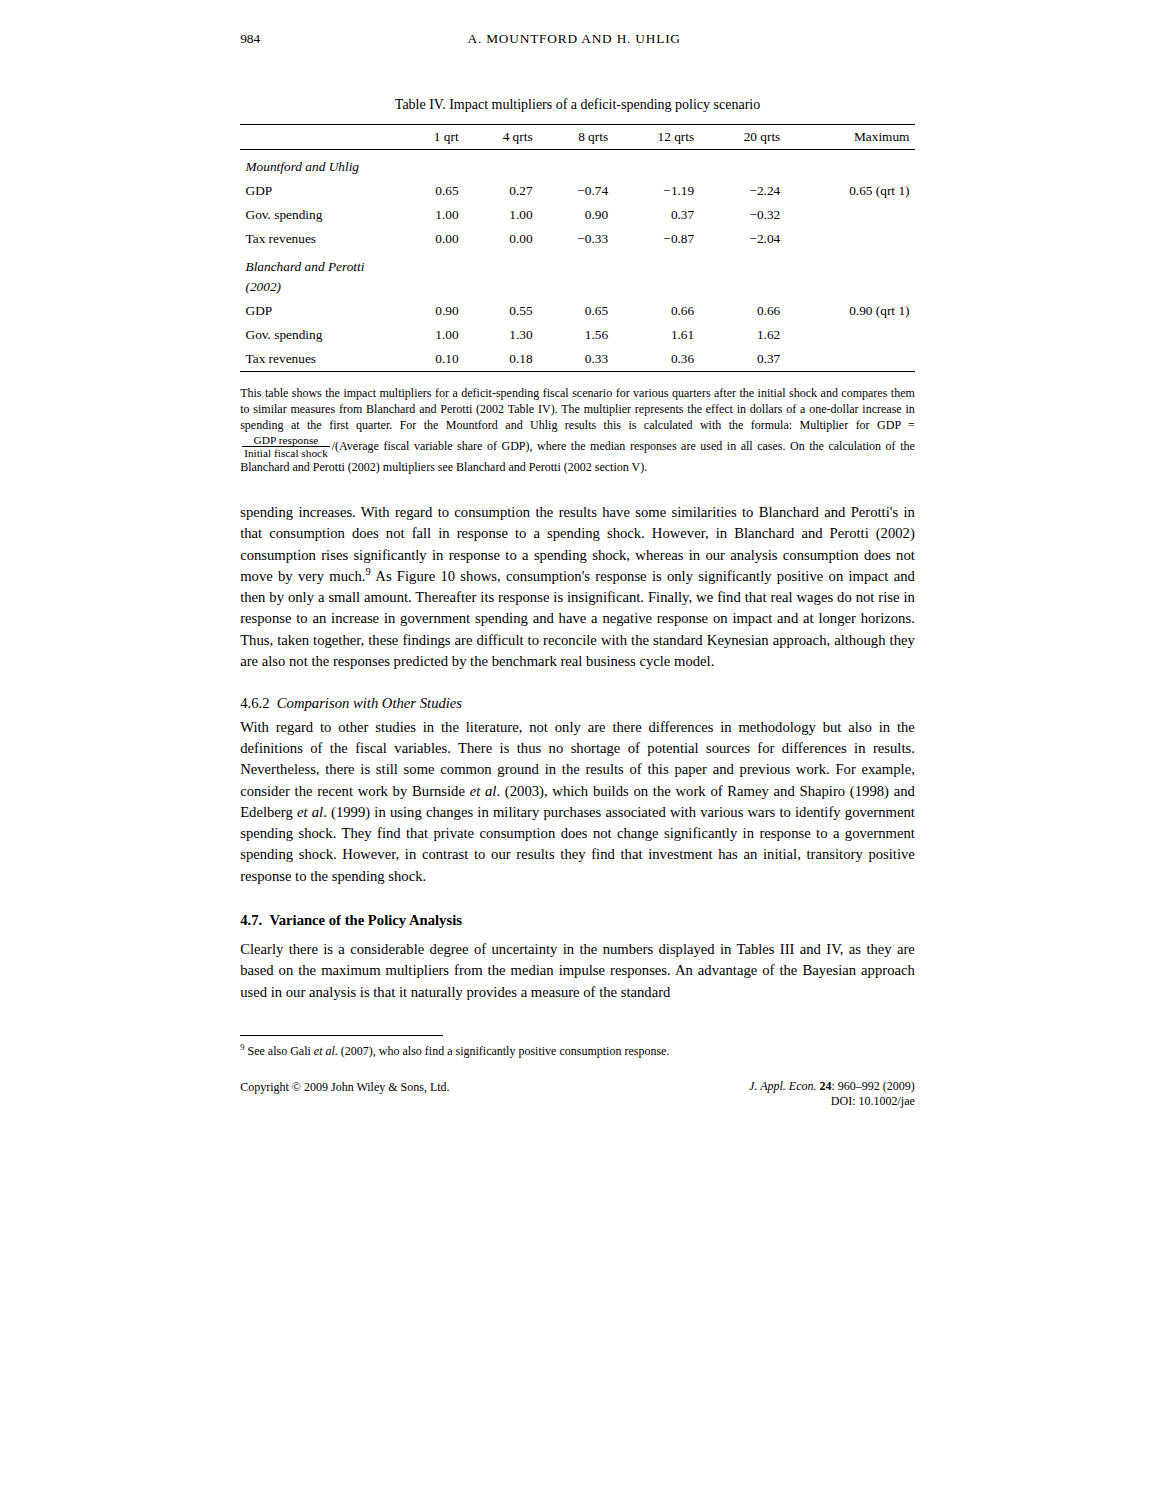984 A. MOUNTFORD AND H. UHLIG
Table IV. Impact multipliers of a deficit-spending policy scenario
| | 1 qrt | 4 qrts | 8 qrts | 12 qrts | 20 qrts | Maximum |
| --- | --- | --- | --- | --- | --- | --- |
| Mountford and Uhlig |
| GDP | 0.65 | 0.27 | −0.74 | −1.19 | −2.24 | 0.65 (qrt 1) |
| Gov. spending | 1.00 | 1.00 | 0.90 | 0.37 | −0.32 | |
| Tax revenues | 0.00 | 0.00 | −0.33 | −0.87 | −2.04 | |
| Blanchard and Perotti (2002) |
| GDP | 0.90 | 0.55 | 0.65 | 0.66 | 0.66 | 0.90 (qrt 1) |
| Gov. spending | 1.00 | 1.30 | 1.56 | 1.61 | 1.62 | |
| Tax revenues | 0.10 | 0.18 | 0.33 | 0.36 | 0.37 | |
This table shows the impact multipliers for a deficit-spending fiscal scenario for various quarters after the initial shock and compares them to similar measures from Blanchard and Perotti (2002 Table IV). The multiplier represents the effect in dollars of a one-dollar increase in spending at the first quarter. For the Mountford and Uhlig results this is calculated with the formula: Multiplier for GDP = GDP response Initial fiscal shock/(Average fiscal variable share of GDP), where the median responses are used in all cases. On the calculation of the Blanchard and Perotti (2002) multipliers see Blanchard and Perotti (2002 section V).
spending increases. With regard to consumption the results have some similarities to Blanchard and Perotti's in that consumption does not fall in response to a spending shock. However, in Blanchard and Perotti (2002) consumption rises significantly in response to a spending shock, whereas in our analysis consumption does not move by very much.9 As Figure 10 shows, consumption's response is only significantly positive on impact and then by only a small amount. Thereafter its response is insignificant. Finally, we find that real wages do not rise in response to an increase in government spending and have a negative response on impact and at longer horizons. Thus, taken together, these findings are difficult to reconcile with the standard Keynesian approach, although they are also not the responses predicted by the benchmark real business cycle model.
4.6.2 Comparison with Other Studies
With regard to other studies in the literature, not only are there differences in methodology but also in the definitions of the fiscal variables. There is thus no shortage of potential sources for differences in results. Nevertheless, there is still some common ground in the results of this paper and previous work. For example, consider the recent work by Burnside et al. (2003), which builds on the work of Ramey and Shapiro (1998) and Edelberg et al. (1999) in using changes in military purchases associated with various wars to identify government spending shock. They find that private consumption does not change significantly in response to a government spending shock. However, in contrast to our results they find that investment has an initial, transitory positive response to the spending shock.
4.7. Variance of the Policy Analysis
Clearly there is a considerable degree of uncertainty in the numbers displayed in Tables III and IV, as they are based on the maximum multipliers from the median impulse responses. An advantage of the Bayesian approach used in our analysis is that it naturally provides a measure of the standard
9 See also Gali et al. (2007), who also find a significantly positive consumption response.
Copyright © 2009 John Wiley & Sons, Ltd. J. Appl. Econ. 24: 960–992 (2009)
DOI: 10.1002/jae